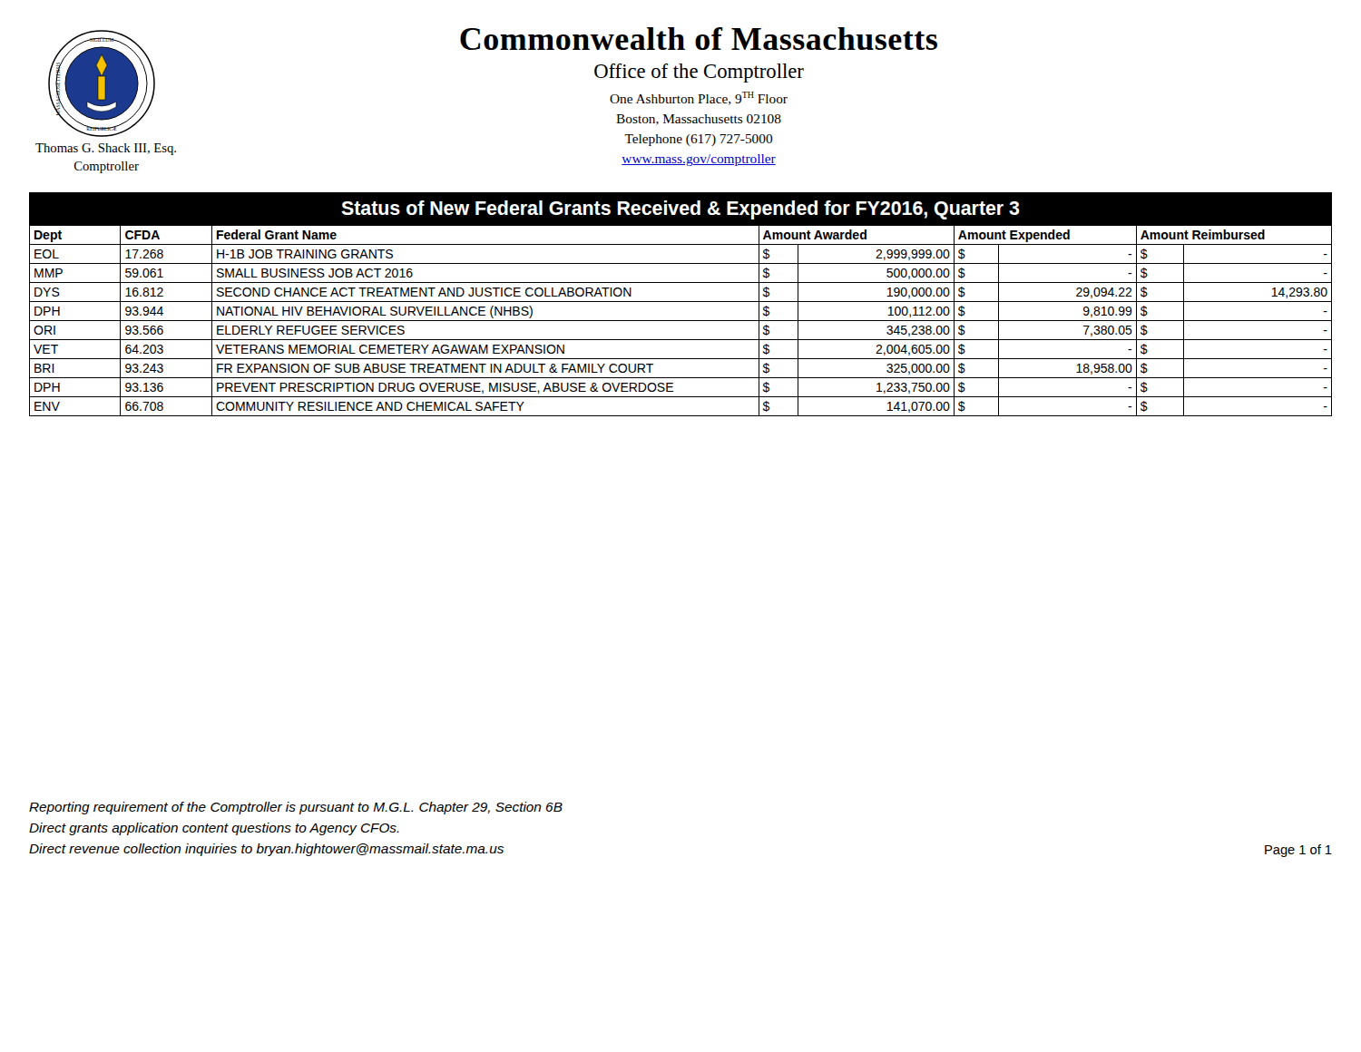SIGILLUM REIPUBLICÆ MASSACHUSETTENSIS
Thomas G. Shack III, Esq.
Comptroller
Commonwealth of Massachusetts
Office of the Comptroller
One Ashburton Place, 9TH Floor
Boston, Massachusetts 02108
Telephone (617) 727-5000
www.mass.gov/comptroller
| Status of New Federal Grants Received & Expended for FY2016, Quarter 3 |
| --- |
| Dept | CFDA | Federal Grant Name | Amount Awarded | Amount Expended | Amount Reimbursed |
| EOL | 17.268 | H-1B JOB TRAINING GRANTS | $ | 2,999,999.00 | $ | - | $ | - |
| MMP | 59.061 | SMALL BUSINESS JOB ACT 2016 | $ | 500,000.00 | $ | - | $ | - |
| DYS | 16.812 | SECOND CHANCE ACT TREATMENT AND JUSTICE COLLABORATION | $ | 190,000.00 | $ | 29,094.22 | $ | 14,293.80 |
| DPH | 93.944 | NATIONAL HIV BEHAVIORAL SURVEILLANCE (NHBS) | $ | 100,112.00 | $ | 9,810.99 | $ | - |
| ORI | 93.566 | ELDERLY REFUGEE SERVICES | $ | 345,238.00 | $ | 7,380.05 | $ | - |
| VET | 64.203 | VETERANS MEMORIAL CEMETERY AGAWAM EXPANSION | $ | 2,004,605.00 | $ | - | $ | - |
| BRI | 93.243 | FR EXPANSION OF SUB ABUSE TREATMENT IN ADULT & FAMILY COURT | $ | 325,000.00 | $ | 18,958.00 | $ | - |
| DPH | 93.136 | PREVENT PRESCRIPTION DRUG OVERUSE, MISUSE, ABUSE & OVERDOSE | $ | 1,233,750.00 | $ | - | $ | - |
| ENV | 66.708 | COMMUNITY RESILIENCE AND CHEMICAL SAFETY | $ | 141,070.00 | $ | - | $ | - |
Reporting requirement of the Comptroller is pursuant to M.G.L. Chapter 29, Section 6B
Direct grants application content questions to Agency CFOs.
Direct revenue collection inquiries to bryan.hightower@massmail.state.ma.us Page 1 of 1